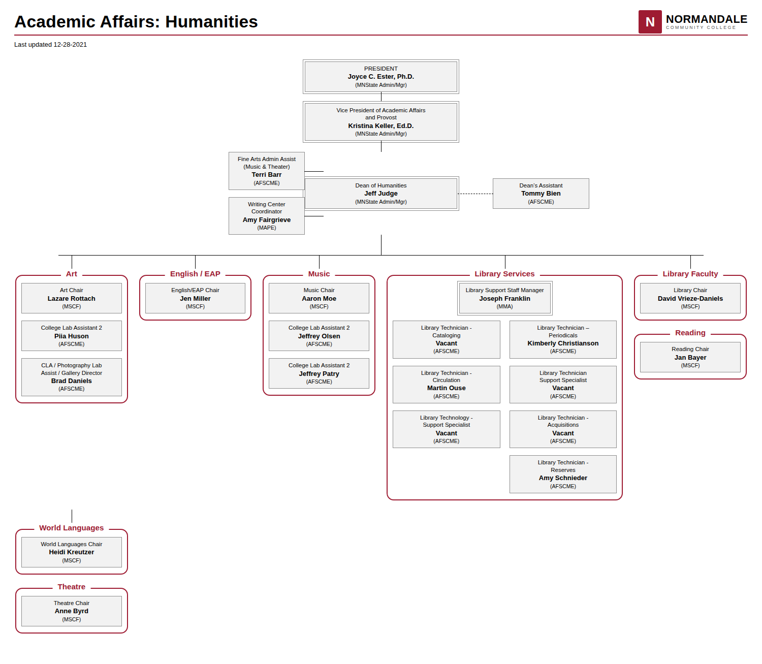Academic Affairs: Humanities
N
NORMANDALE
COMMUNITY COLLEGE
Last updated 12-28-2021
PRESIDENT Joyce C. Ester, Ph.D. (MNState Admin/Mgr)
Vice President of Academic Affairs
and Provost Kristina Keller, Ed.D. (MNState Admin/Mgr)
Fine Arts Admin Assist
(Music & Theater) Terri Barr (AFSCME)
Writing Center Coordinator Amy Fairgrieve (MAPE)
Dean of Humanities Jeff Judge (MNState Admin/Mgr)
Dean’s Assistant Tommy Bien (AFSCME)
Art
Art Chair Lazare Rottach (MSCF)
College Lab Assistant 2 Piia Huson (AFSCME)
CLA / Photography Lab
Assist / Gallery Director Brad Daniels (AFSCME)
English / EAP
English/EAP Chair Jen Miller (MSCF)
Music
Music Chair Aaron Moe (MSCF)
College Lab Assistant 2 Jeffrey Olsen (AFSCME)
College Lab Assistant 2 Jeffrey Patry (AFSCME)
Library Services
Library Support Staff Manager Joseph Franklin (MMA)
Library Technician -
Cataloging Vacant (AFSCME)
Library Technician -
Circulation Martin Ouse (AFSCME)
Library Technology -
Support Specialist Vacant (AFSCME)
Library Technician –
Periodicals Kimberly Christianson (AFSCME)
Library Technician
Support Specialist Vacant (AFSCME)
Library Technician -
Acquisitions Vacant (AFSCME)
Library Technician -
Reserves Amy Schnieder (AFSCME)
Library Faculty
Library Chair David Vrieze-Daniels (MSCF)
Reading
Reading Chair Jan Bayer (MSCF)
World Languages
World Languages Chair Heidi Kreutzer (MSCF)
Theatre
Theatre Chair Anne Byrd (MSCF)